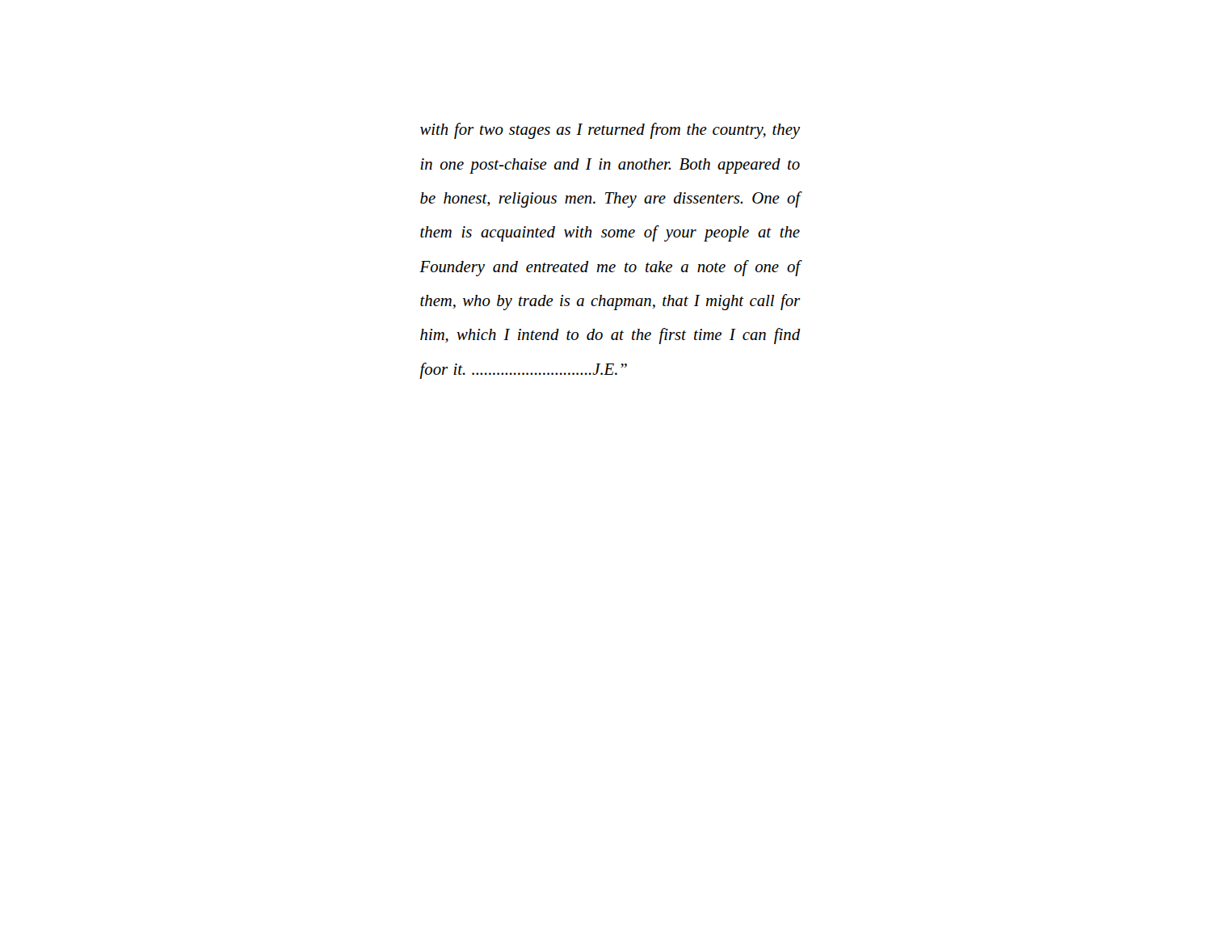with for two stages as I returned from the country, they in one post-chaise and I in another. Both appeared to be honest, religious men. They are dissenters. One of them is acquainted with some of your people at the Foundery and entreated me to take a note of one of them, who by trade is a chapman, that I might call for him, which I intend to do at the first time I can find foor it. .............................J.E.”